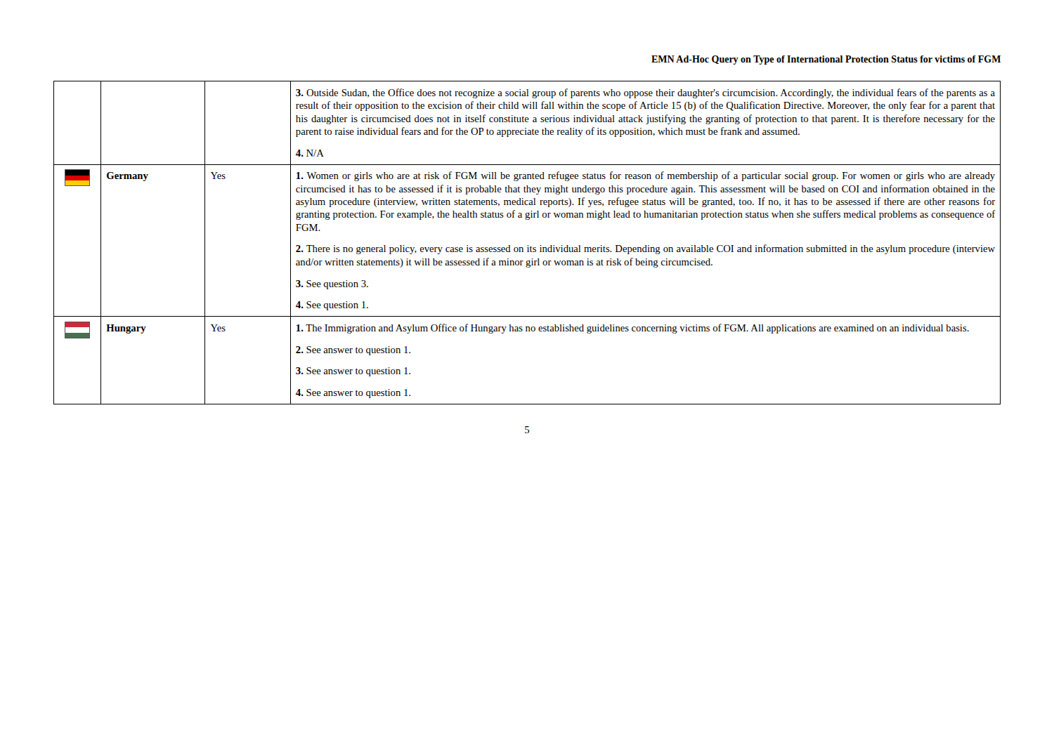EMN Ad-Hoc Query on Type of International Protection Status for victims of FGM
| | | | 3. Outside Sudan, the Office does not recognize a social group of parents who oppose their daughter's circumcision. Accordingly, the individual fears of the parents as a result of their opposition to the excision of their child will fall within the scope of Article 15 (b) of the Qualification Directive. Moreover, the only fear for a parent that his daughter is circumcised does not in itself constitute a serious individual attack justifying the granting of protection to that parent. It is therefore necessary for the parent to raise individual fears and for the OP to appreciate the reality of its opposition, which must be frank and assumed. 4. N/A |
| | Germany | Yes | 1. Women or girls who are at risk of FGM will be granted refugee status for reason of membership of a particular social group. For women or girls who are already circumcised it has to be assessed if it is probable that they might undergo this procedure again. This assessment will be based on COI and information obtained in the asylum procedure (interview, written statements, medical reports). If yes, refugee status will be granted, too. If no, it has to be assessed if there are other reasons for granting protection. For example, the health status of a girl or woman might lead to humanitarian protection status when she suffers medical problems as consequence of FGM. 2. There is no general policy, every case is assessed on its individual merits. Depending on available COI and information submitted in the asylum procedure (interview and/or written statements) it will be assessed if a minor girl or woman is at risk of being circumcised. 3. See question 3. 4. See question 1. |
| | Hungary | Yes | 1. The Immigration and Asylum Office of Hungary has no established guidelines concerning victims of FGM. All applications are examined on an individual basis. 2. See answer to question 1. 3. See answer to question 1. 4. See answer to question 1. |
5